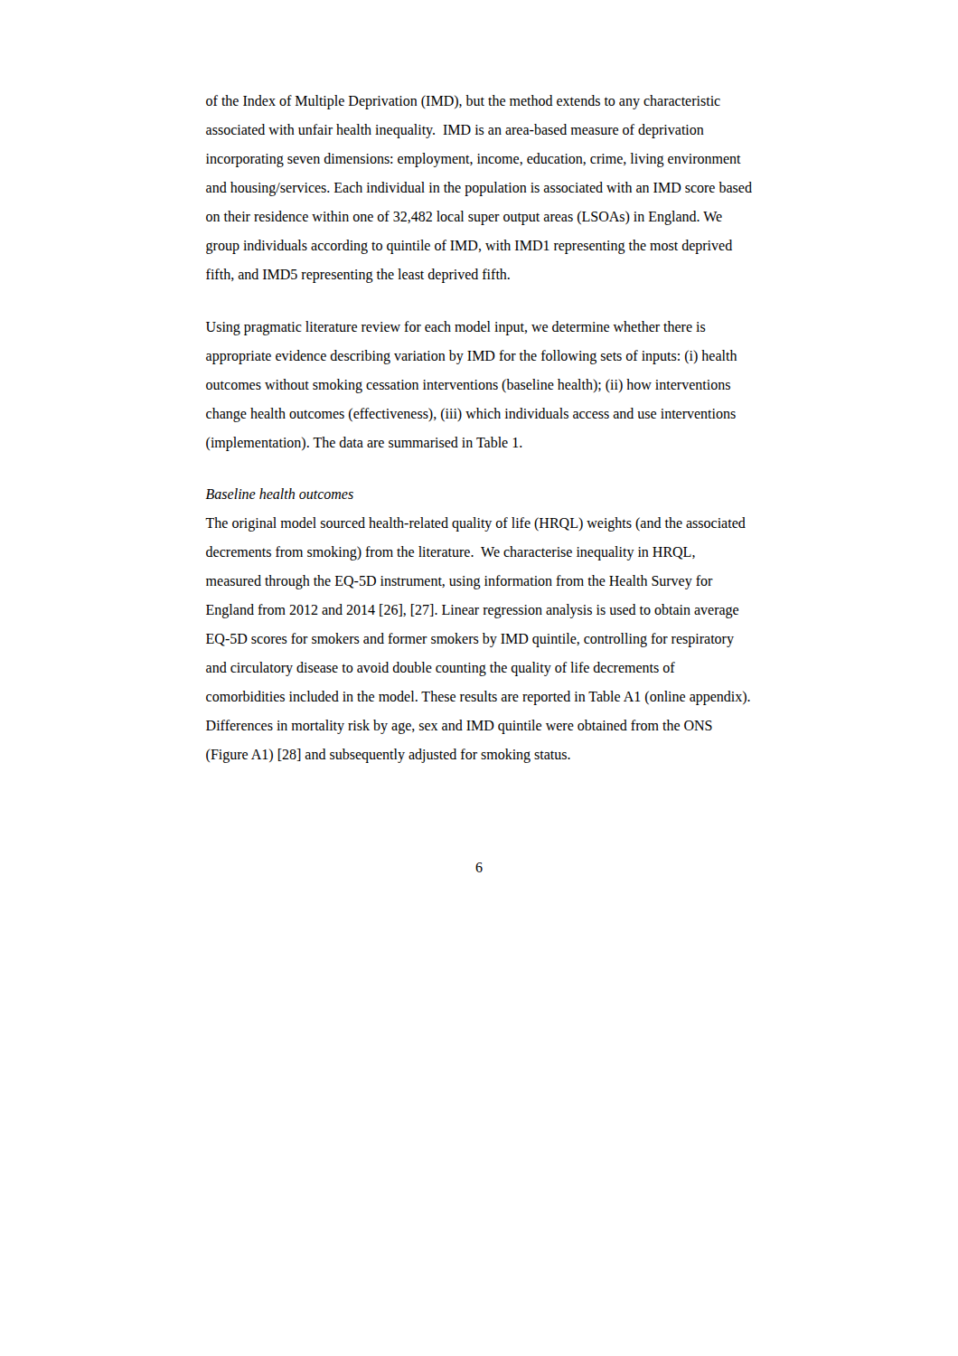of the Index of Multiple Deprivation (IMD), but the method extends to any characteristic associated with unfair health inequality. IMD is an area-based measure of deprivation incorporating seven dimensions: employment, income, education, crime, living environment and housing/services. Each individual in the population is associated with an IMD score based on their residence within one of 32,482 local super output areas (LSOAs) in England. We group individuals according to quintile of IMD, with IMD1 representing the most deprived fifth, and IMD5 representing the least deprived fifth.
Using pragmatic literature review for each model input, we determine whether there is appropriate evidence describing variation by IMD for the following sets of inputs: (i) health outcomes without smoking cessation interventions (baseline health); (ii) how interventions change health outcomes (effectiveness), (iii) which individuals access and use interventions (implementation). The data are summarised in Table 1.
Baseline health outcomes
The original model sourced health-related quality of life (HRQL) weights (and the associated decrements from smoking) from the literature. We characterise inequality in HRQL, measured through the EQ-5D instrument, using information from the Health Survey for England from 2012 and 2014 [26], [27]. Linear regression analysis is used to obtain average EQ-5D scores for smokers and former smokers by IMD quintile, controlling for respiratory and circulatory disease to avoid double counting the quality of life decrements of comorbidities included in the model. These results are reported in Table A1 (online appendix). Differences in mortality risk by age, sex and IMD quintile were obtained from the ONS (Figure A1) [28] and subsequently adjusted for smoking status.
6